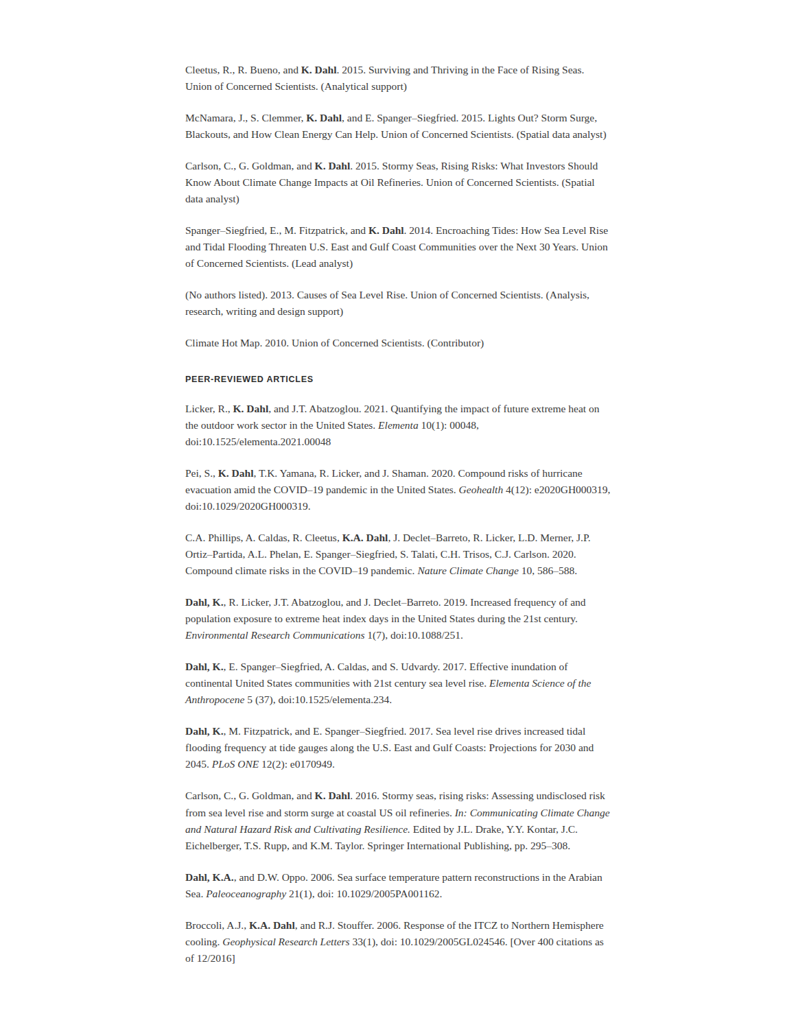Cleetus, R., R. Bueno, and K. Dahl. 2015. Surviving and Thriving in the Face of Rising Seas. Union of Concerned Scientists. (Analytical support)
McNamara, J., S. Clemmer, K. Dahl, and E. Spanger–Siegfried. 2015. Lights Out? Storm Surge, Blackouts, and How Clean Energy Can Help. Union of Concerned Scientists. (Spatial data analyst)
Carlson, C., G. Goldman, and K. Dahl. 2015. Stormy Seas, Rising Risks: What Investors Should Know About Climate Change Impacts at Oil Refineries. Union of Concerned Scientists. (Spatial data analyst)
Spanger–Siegfried, E., M. Fitzpatrick, and K. Dahl. 2014. Encroaching Tides: How Sea Level Rise and Tidal Flooding Threaten U.S. East and Gulf Coast Communities over the Next 30 Years. Union of Concerned Scientists. (Lead analyst)
(No authors listed). 2013. Causes of Sea Level Rise. Union of Concerned Scientists. (Analysis, research, writing and design support)
Climate Hot Map. 2010. Union of Concerned Scientists. (Contributor)
PEER-REVIEWED ARTICLES
Licker, R., K. Dahl, and J.T. Abatzoglou. 2021. Quantifying the impact of future extreme heat on the outdoor work sector in the United States. Elementa 10(1): 00048, doi:10.1525/elementa.2021.00048
Pei, S., K. Dahl, T.K. Yamana, R. Licker, and J. Shaman. 2020. Compound risks of hurricane evacuation amid the COVID–19 pandemic in the United States. Geohealth 4(12): e2020GH000319, doi:10.1029/2020GH000319.
C.A. Phillips, A. Caldas, R. Cleetus, K.A. Dahl, J. Declet–Barreto, R. Licker, L.D. Merner, J.P. Ortiz–Partida, A.L. Phelan, E. Spanger–Siegfried, S. Talati, C.H. Trisos, C.J. Carlson. 2020. Compound climate risks in the COVID–19 pandemic. Nature Climate Change 10, 586–588.
Dahl, K., R. Licker, J.T. Abatzoglou, and J. Declet–Barreto. 2019. Increased frequency of and population exposure to extreme heat index days in the United States during the 21st century. Environmental Research Communications 1(7), doi:10.1088/251.
Dahl, K., E. Spanger–Siegfried, A. Caldas, and S. Udvardy. 2017. Effective inundation of continental United States communities with 21st century sea level rise. Elementa Science of the Anthropocene 5 (37), doi:10.1525/elementa.234.
Dahl, K., M. Fitzpatrick, and E. Spanger–Siegfried. 2017. Sea level rise drives increased tidal flooding frequency at tide gauges along the U.S. East and Gulf Coasts: Projections for 2030 and 2045. PLoS ONE 12(2): e0170949.
Carlson, C., G. Goldman, and K. Dahl. 2016. Stormy seas, rising risks: Assessing undisclosed risk from sea level rise and storm surge at coastal US oil refineries. In: Communicating Climate Change and Natural Hazard Risk and Cultivating Resilience. Edited by J.L. Drake, Y.Y. Kontar, J.C. Eichelberger, T.S. Rupp, and K.M. Taylor. Springer International Publishing, pp. 295–308.
Dahl, K.A., and D.W. Oppo. 2006. Sea surface temperature pattern reconstructions in the Arabian Sea. Paleoceanography 21(1), doi: 10.1029/2005PA001162.
Broccoli, A.J., K.A. Dahl, and R.J. Stouffer. 2006. Response of the ITCZ to Northern Hemisphere cooling. Geophysical Research Letters 33(1), doi: 10.1029/2005GL024546. [Over 400 citations as of 12/2016]